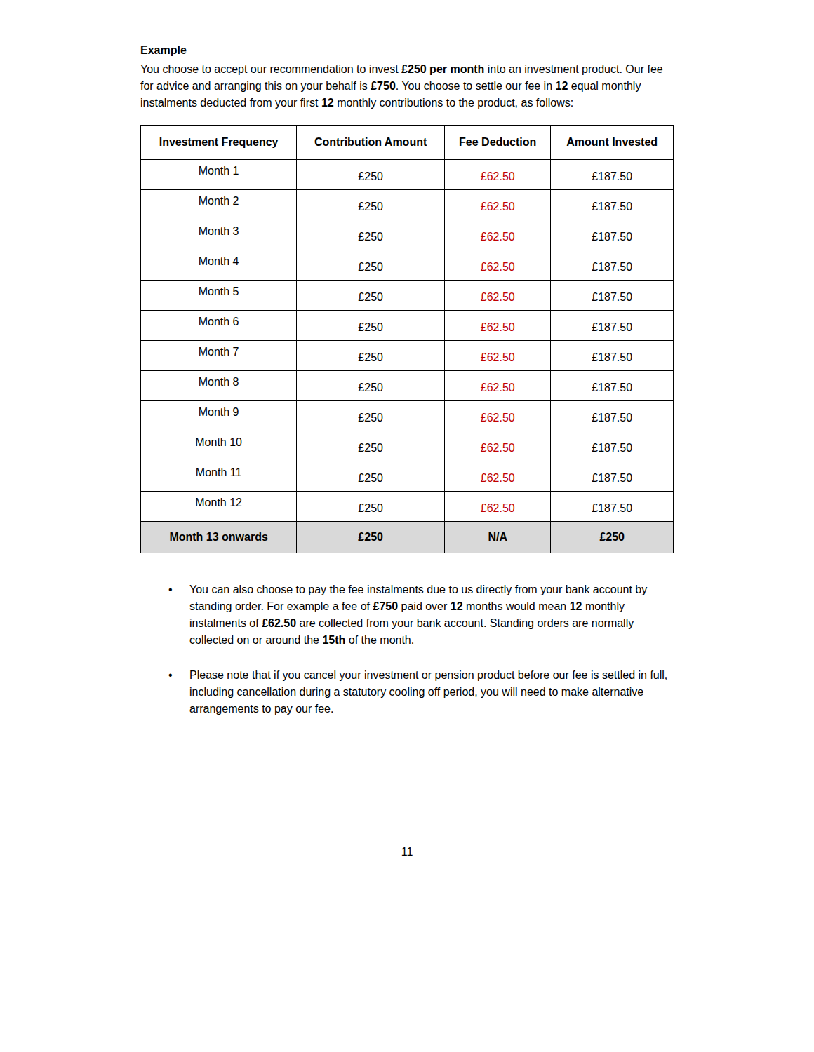Example
You choose to accept our recommendation to invest £250 per month into an investment product. Our fee for advice and arranging this on your behalf is £750. You choose to settle our fee in 12 equal monthly instalments deducted from your first 12 monthly contributions to the product, as follows:
| Investment Frequency | Contribution Amount | Fee Deduction | Amount Invested |
| --- | --- | --- | --- |
| Month 1 | £250 | £62.50 | £187.50 |
| Month 2 | £250 | £62.50 | £187.50 |
| Month 3 | £250 | £62.50 | £187.50 |
| Month 4 | £250 | £62.50 | £187.50 |
| Month 5 | £250 | £62.50 | £187.50 |
| Month 6 | £250 | £62.50 | £187.50 |
| Month 7 | £250 | £62.50 | £187.50 |
| Month 8 | £250 | £62.50 | £187.50 |
| Month 9 | £250 | £62.50 | £187.50 |
| Month 10 | £250 | £62.50 | £187.50 |
| Month 11 | £250 | £62.50 | £187.50 |
| Month 12 | £250 | £62.50 | £187.50 |
| Month 13 onwards | £250 | N/A | £250 |
You can also choose to pay the fee instalments due to us directly from your bank account by standing order. For example a fee of £750 paid over 12 months would mean 12 monthly instalments of £62.50 are collected from your bank account. Standing orders are normally collected on or around the 15th of the month.
Please note that if you cancel your investment or pension product before our fee is settled in full, including cancellation during a statutory cooling off period, you will need to make alternative arrangements to pay our fee.
11